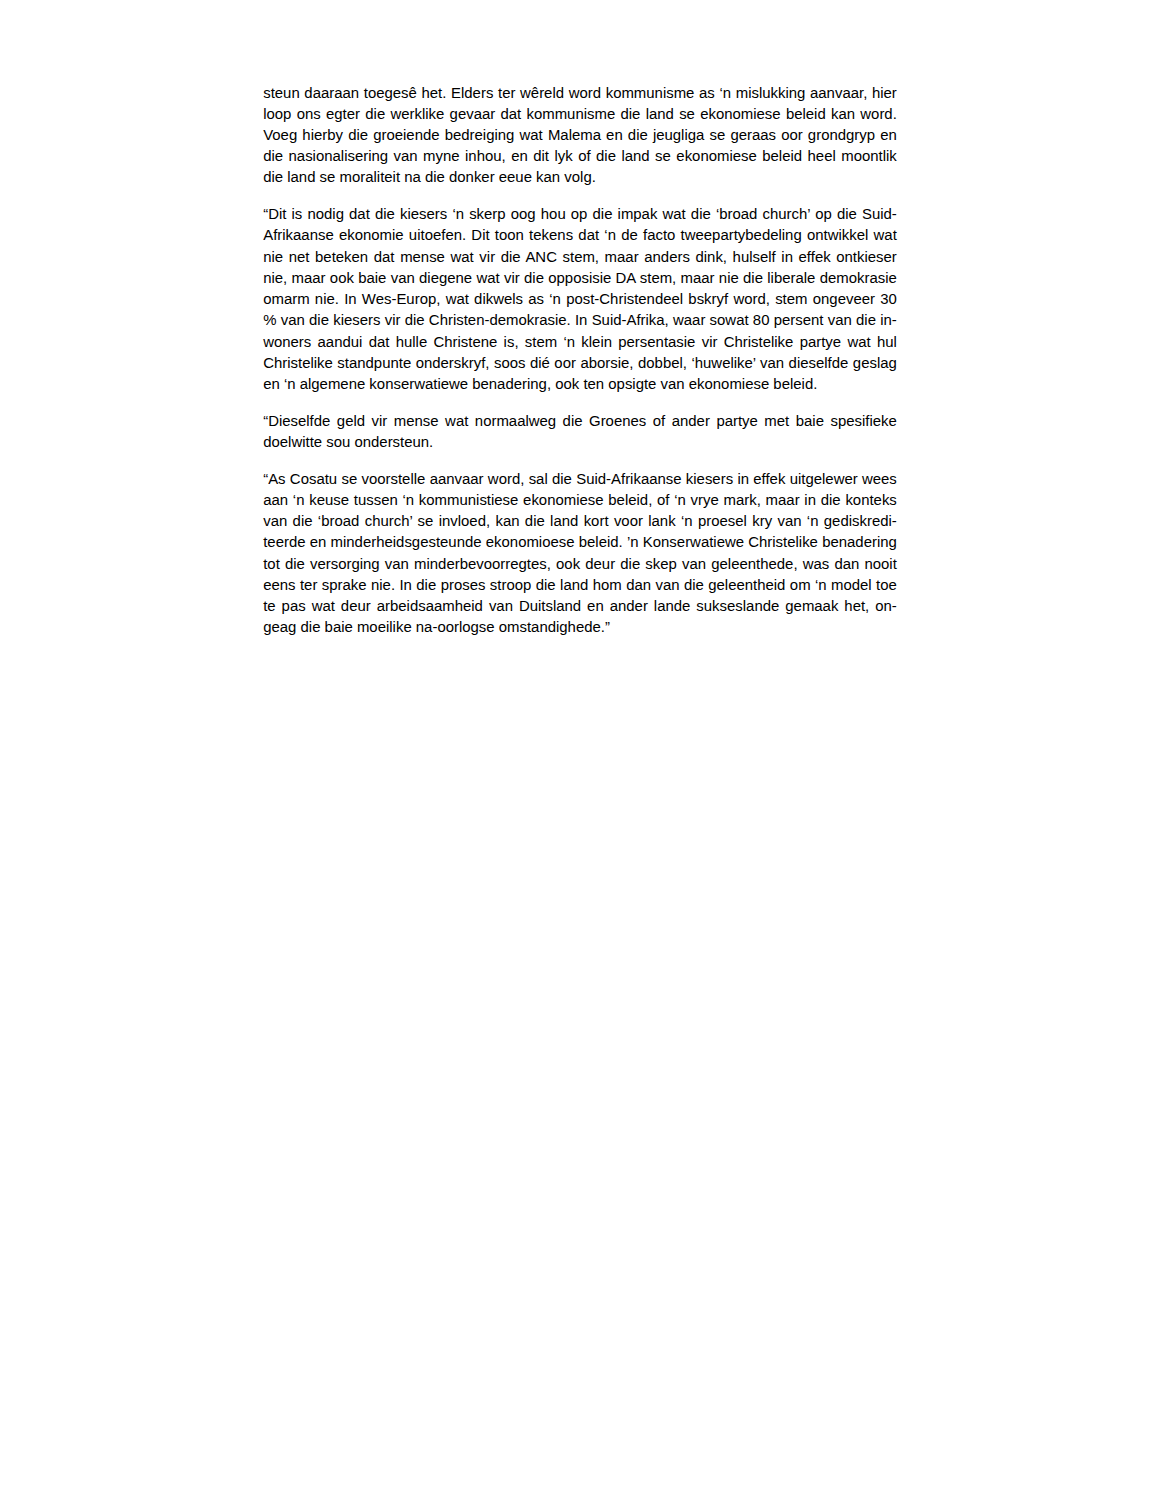steun daaraan toegesê het. Elders ter wêreld word kommunisme as ‘n mislukking aanvaar, hier loop ons egter die werklike gevaar dat kommunisme die land se ekonomiese beleid kan word. Voeg hierby die groeiende bedreiging wat Malema en die jeugliga se geraas oor grondgryp en die nasionalisering van myne inhou, en dit lyk of die land se ekonomiese beleid heel moontlik die land se moraliteit na die donker eeue kan volg.
“Dit is nodig dat die kiesers ‘n skerp oog hou op die impak wat die ‘broad church’ op die Suid-Afrikaanse ekonomie uitoefen. Dit toon tekens dat ‘n de facto tweepartybedeling ontwikkel wat nie net beteken dat mense wat vir die ANC stem, maar anders dink, hulself in effek ontkieser nie, maar ook baie van diegene wat vir die opposisie DA stem, maar nie die liberale demokrasie omarm nie. In Wes-Europ, wat dikwels as ‘n post-Christendeel bskryf word, stem ongeveer 30 % van die kiesers vir die Christen-demokrasie. In Suid-Afrika, waar sowat 80 persent van die inwoners aandui dat hulle Christene is, stem ‘n klein persentasie vir Christelike partye wat hul Christelike standpunte onderskryf, soos dié oor aborsie, dobbel, ‘huwelike’ van dieselfde geslag en ‘n algemene konserwatiewe benadering, ook ten opsigte van ekonomiese beleid.
“Dieselfde geld vir mense wat normaalweg die Groenes of ander partye met baie spesifieke doelwitte sou ondersteun.
“As Cosatu se voorstelle aanvaar word, sal die Suid-Afrikaanse kiesers in effek uitgelewer wees aan ‘n keuse tussen ‘n kommunistiese ekonomiese beleid, of ‘n vrye mark, maar in die konteks van die ‘broad church’ se invloed, kan die land kort voor lank ‘n proesel kry van ‘n gediskrediteerde en minderheidsgesteunde ekonomioese beleid. ’n Konserwatiewe Christelike benadering tot die versorging van minderbevoorregtes, ook deur die skep van geleenthede, was dan nooit eens ter sprake nie. In die proses stroop die land hom dan van die geleentheid om ‘n model toe te pas wat deur arbeidsaamheid van Duitsland en ander lande sukseslande gemaak het, ongeag die baie moeilike na-oorlogse omstandighede.”